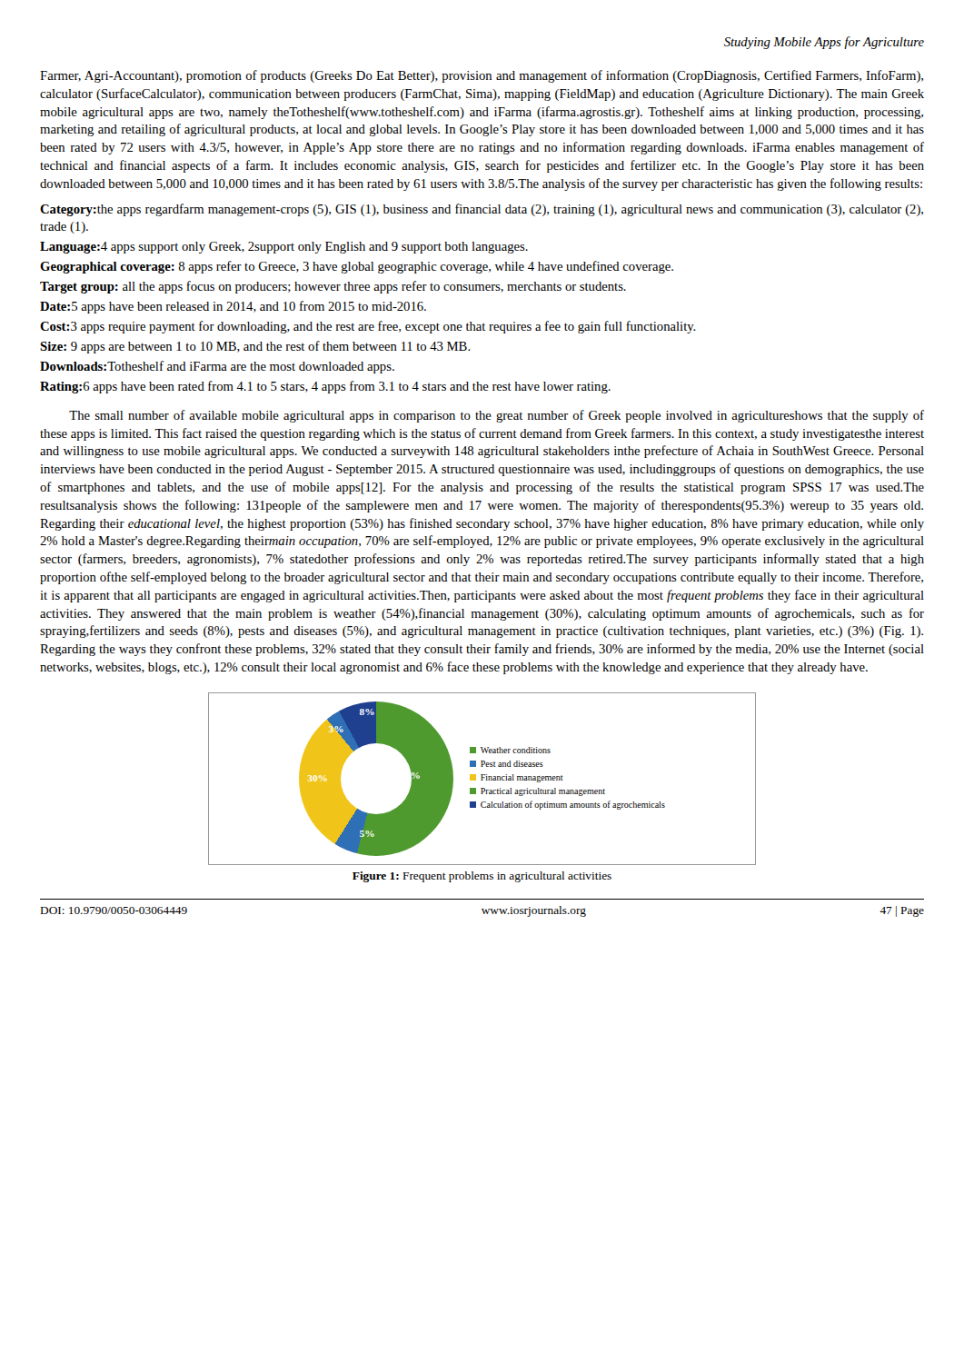Studying Mobile Apps for Agriculture
Farmer, Agri-Accountant), promotion of products (Greeks Do Eat Better), provision and management of information (CropDiagnosis, Certified Farmers, InfoFarm), calculator (SurfaceCalculator), communication between producers (FarmChat, Sima), mapping (FieldMap) and education (Agriculture Dictionary). The main Greek mobile agricultural apps are two, namely theTotheshelf(www.totheshelf.com) and iFarma (ifarma.agrostis.gr). Totheshelf aims at linking production, processing, marketing and retailing of agricultural products, at local and global levels. In Google’s Play store it has been downloaded between 1,000 and 5,000 times and it has been rated by 72 users with 4.3/5, however, in Apple’s App store there are no ratings and no information regarding downloads. iFarma enables management of technical and financial aspects of a farm. It includes economic analysis, GIS, search for pesticides and fertilizer etc. In the Google’s Play store it has been downloaded between 5,000 and 10,000 times and it has been rated by 61 users with 3.8/5.The analysis of the survey per characteristic has given the following results:
Category: the apps regardfarm management-crops (5), GIS (1), business and financial data (2), training (1), agricultural news and communication (3), calculator (2), trade (1).
Language: 4 apps support only Greek, 2support only English and 9 support both languages.
Geographical coverage: 8 apps refer to Greece, 3 have global geographic coverage, while 4 have undefined coverage.
Target group: all the apps focus on producers; however three apps refer to consumers, merchants or students.
Date: 5 apps have been released in 2014, and 10 from 2015 to mid-2016.
Cost: 3 apps require payment for downloading, and the rest are free, except one that requires a fee to gain full functionality.
Size: 9 apps are between 1 to 10 MB, and the rest of them between 11 to 43 MB.
Downloads: Totheshelf and iFarma are the most downloaded apps.
Rating: 6 apps have been rated from 4.1 to 5 stars, 4 apps from 3.1 to 4 stars and the rest have lower rating.
The small number of available mobile agricultural apps in comparison to the great number of Greek people involved in agricultureshows that the supply of these apps is limited. This fact raised the question regarding which is the status of current demand from Greek farmers. In this context, a study investigatesthe interest and willingness to use mobile agricultural apps. We conducted a surveywith 148 agricultural stakeholders inthe prefecture of Achaia in SouthWest Greece. Personal interviews have been conducted in the period August - September 2015. A structured questionnaire was used, includinggroups of questions on demographics, the use of smartphones and tablets, and the use of mobile apps[12]. For the analysis and processing of the results the statistical program SPSS 17 was used.The resultsanalysis shows the following: 131people of the samplewere men and 17 were women. The majority of therespondents(95.3%) wereup to 35 years old. Regarding their educational level, the highest proportion (53%) has finished secondary school, 37% have higher education, 8% have primary education, while only 2% hold a Master's degree.Regarding theirmain occupation, 70% are self-employed, 12% are public or private employees, 9% operate exclusively in the agricultural sector (farmers, breeders, agronomists), 7% statedother professions and only 2% was reportedas retired.The survey participants informally stated that a high proportion ofthe self-employed belong to the broader agricultural sector and that their main and secondary occupations contribute equally to their income. Therefore, it is apparent that all participants are engaged in agricultural activities.Then, participants were asked about the most frequent problems they face in their agricultural activities. They answered that the main problem is weather (54%),financial management (30%), calculating optimum amounts of agrochemicals, such as for spraying,fertilizers and seeds (8%), pests and diseases (5%), and agricultural management in practice (cultivation techniques, plant varieties, etc.) (3%) (Fig. 1). Regarding the ways they confront these problems, 32% stated that they consult their family and friends, 30% are informed by the media, 20% use the Internet (social networks, websites, blogs, etc.), 12% consult their local agronomist and 6% face these problems with the knowledge and experience that they already have.
54% 5% 30% 3% 8%
Weather conditions
Pest and diseases
Financial management
Practical agricultural management
Calculation of optimum amounts of agrochemicals
Figure 1: Frequent problems in agricultural activities
DOI: 10.9790/0050-03064449
www.iosrjournals.org
47 | Page